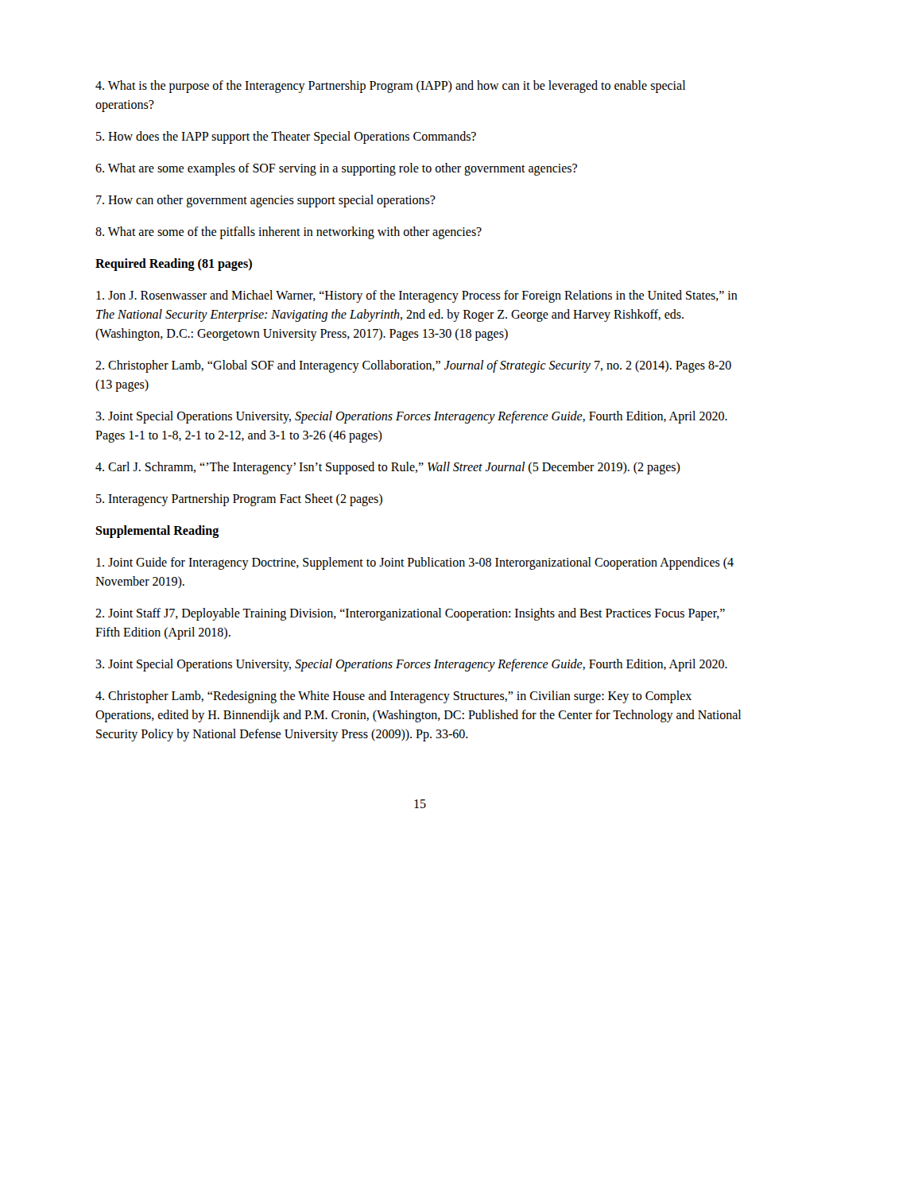4. What is the purpose of the Interagency Partnership Program (IAPP) and how can it be leveraged to enable special operations?
5. How does the IAPP support the Theater Special Operations Commands?
6. What are some examples of SOF serving in a supporting role to other government agencies?
7. How can other government agencies support special operations?
8. What are some of the pitfalls inherent in networking with other agencies?
Required Reading (81 pages)
1. Jon J. Rosenwasser and Michael Warner, “History of the Interagency Process for Foreign Relations in the United States,” in The National Security Enterprise: Navigating the Labyrinth, 2nd ed. by Roger Z. George and Harvey Rishkoff, eds. (Washington, D.C.: Georgetown University Press, 2017). Pages 13-30 (18 pages)
2. Christopher Lamb, “Global SOF and Interagency Collaboration,” Journal of Strategic Security 7, no. 2 (2014). Pages 8-20 (13 pages)
3. Joint Special Operations University, Special Operations Forces Interagency Reference Guide, Fourth Edition, April 2020. Pages 1-1 to 1-8, 2-1 to 2-12, and 3-1 to 3-26 (46 pages)
4. Carl J. Schramm, “’The Interagency’ Isn’t Supposed to Rule,” Wall Street Journal (5 December 2019). (2 pages)
5. Interagency Partnership Program Fact Sheet (2 pages)
Supplemental Reading
1. Joint Guide for Interagency Doctrine, Supplement to Joint Publication 3-08 Interorganizational Cooperation Appendices (4 November 2019).
2. Joint Staff J7, Deployable Training Division, “Interorganizational Cooperation: Insights and Best Practices Focus Paper,” Fifth Edition (April 2018).
3. Joint Special Operations University, Special Operations Forces Interagency Reference Guide, Fourth Edition, April 2020.
4. Christopher Lamb, “Redesigning the White House and Interagency Structures,” in Civilian surge: Key to Complex Operations, edited by H. Binnendijk and P.M. Cronin, (Washington, DC: Published for the Center for Technology and National Security Policy by National Defense University Press (2009)). Pp. 33-60.
15